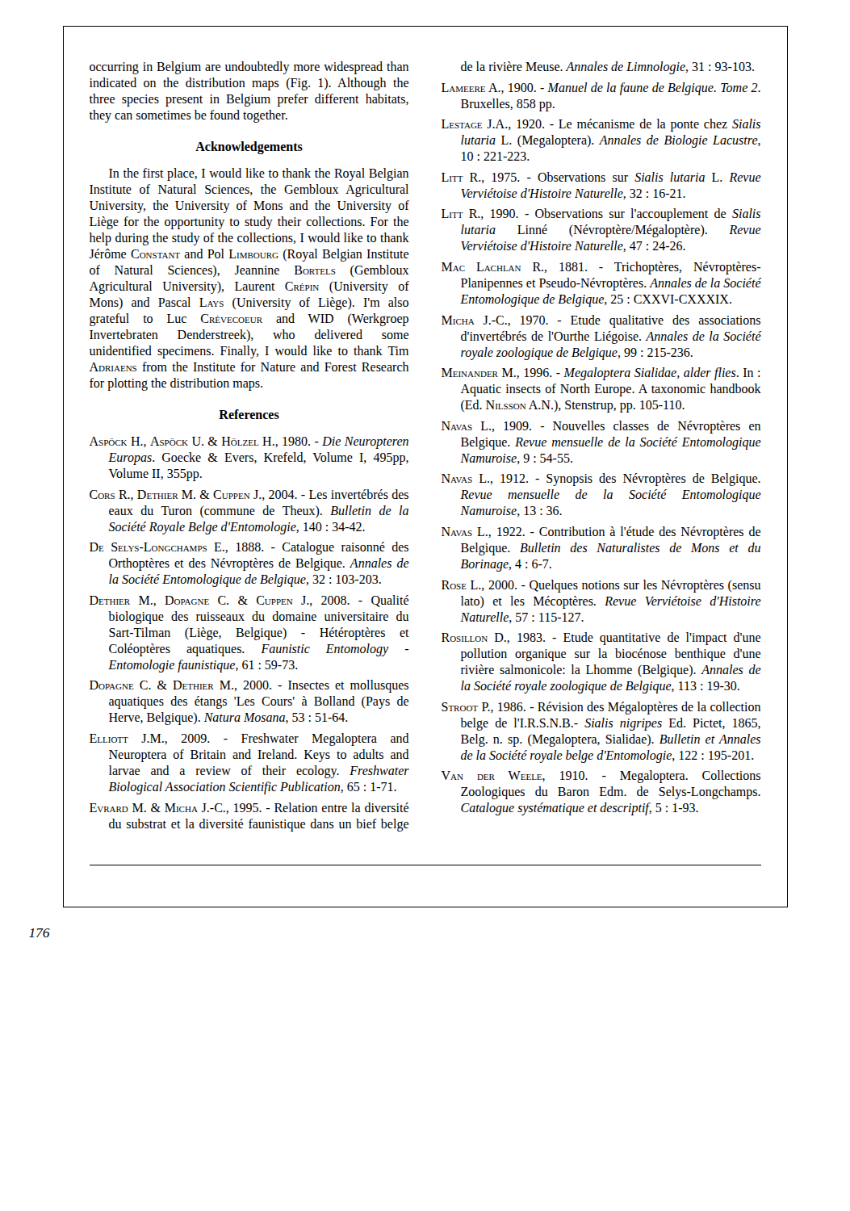occurring in Belgium are undoubtedly more widespread than indicated on the distribution maps (Fig. 1). Although the three species present in Belgium prefer different habitats, they can sometimes be found together.
Acknowledgements
In the first place, I would like to thank the Royal Belgian Institute of Natural Sciences, the Gembloux Agricultural University, the University of Mons and the University of Liège for the opportunity to study their collections. For the help during the study of the collections, I would like to thank Jérôme Constant and Pol Limbourg (Royal Belgian Institute of Natural Sciences), Jeannine Bortels (Gembloux Agricultural University), Laurent Crépin (University of Mons) and Pascal Lays (University of Liège). I'm also grateful to Luc Crèvecoeur and WID (Werkgroep Invertebraten Denderstreek), who delivered some unidentified specimens. Finally, I would like to thank Tim Adriaens from the Institute for Nature and Forest Research for plotting the distribution maps.
References
Aspöck H., Aspöck U. & Hölzel H., 1980. - Die Neuropteren Europas. Goecke & Evers, Krefeld, Volume I, 495pp, Volume II, 355pp.
Cors R., Dethier M. & Cuppen J., 2004. - Les invertébrés des eaux du Turon (commune de Theux). Bulletin de la Société Royale Belge d'Entomologie, 140 : 34-42.
De Selys-Longchamps E., 1888. - Catalogue raisonné des Orthoptères et des Névroptères de Belgique. Annales de la Société Entomologique de Belgique, 32 : 103-203.
Dethier M., Dopagne C. & Cuppen J., 2008. - Qualité biologique des ruisseaux du domaine universitaire du Sart-Tilman (Liège, Belgique) - Hétéroptères et Coléoptères aquatiques. Faunistic Entomology - Entomologie faunistique, 61 : 59-73.
Dopagne C. & Dethier M., 2000. - Insectes et mollusques aquatiques des étangs 'Les Cours' à Bolland (Pays de Herve, Belgique). Natura Mosana, 53 : 51-64.
Elliott J.M., 2009. - Freshwater Megaloptera and Neuroptera of Britain and Ireland. Keys to adults and larvae and a review of their ecology. Freshwater Biological Association Scientific Publication, 65 : 1-71.
Evrard M. & Micha J.-C., 1995. - Relation entre la diversité du substrat et la diversité faunistique dans un bief belge de la rivière Meuse. Annales de Limnologie, 31 : 93-103.
Lameere A., 1900. - Manuel de la faune de Belgique. Tome 2. Bruxelles, 858 pp.
Lestage J.A., 1920. - Le mécanisme de la ponte chez Sialis lutaria L. (Megaloptera). Annales de Biologie Lacustre, 10 : 221-223.
Litt R., 1975. - Observations sur Sialis lutaria L. Revue Verviétoise d'Histoire Naturelle, 32 : 16-21.
Litt R., 1990. - Observations sur l'accouplement de Sialis lutaria Linné (Névroptère/Mégaloptère). Revue Verviétoise d'Histoire Naturelle, 47 : 24-26.
Mac Lachlan R., 1881. - Trichoptères, Névroptères-Planipennes et Pseudo-Névroptères. Annales de la Société Entomologique de Belgique, 25 : CXXVI-CXXXIX.
Micha J.-C., 1970. - Etude qualitative des associations d'invertébrés de l'Ourthe Liégoise. Annales de la Société royale zoologique de Belgique, 99 : 215-236.
Meinander M., 1996. - Megaloptera Sialidae, alder flies. In : Aquatic insects of North Europe. A taxonomic handbook (Ed. Nilsson A.N.), Stenstrup, pp. 105-110.
Navas L., 1909. - Nouvelles classes de Névroptères en Belgique. Revue mensuelle de la Société Entomologique Namuroise, 9 : 54-55.
Navas L., 1912. - Synopsis des Névroptères de Belgique. Revue mensuelle de la Société Entomologique Namuroise, 13 : 36.
Navas L., 1922. - Contribution à l'étude des Névroptères de Belgique. Bulletin des Naturalistes de Mons et du Borinage, 4 : 6-7.
Rose L., 2000. - Quelques notions sur les Névroptères (sensu lato) et les Mécoptères. Revue Verviétoise d'Histoire Naturelle, 57 : 115-127.
Rosillon D., 1983. - Etude quantitative de l'impact d'une pollution organique sur la biocénose benthique d'une rivière salmonicole: la Lhomme (Belgique). Annales de la Société royale zoologique de Belgique, 113 : 19-30.
Stroot P., 1986. - Révision des Mégaloptères de la collection belge de l'I.R.S.N.B.- Sialis nigripes Ed. Pictet, 1865, Belg. n. sp. (Megaloptera, Sialidae). Bulletin et Annales de la Société royale belge d'Entomologie, 122 : 195-201.
Van der Weele, 1910. - Megaloptera. Collections Zoologiques du Baron Edm. de Selys-Longchamps. Catalogue systématique et descriptif, 5 : 1-93.
176